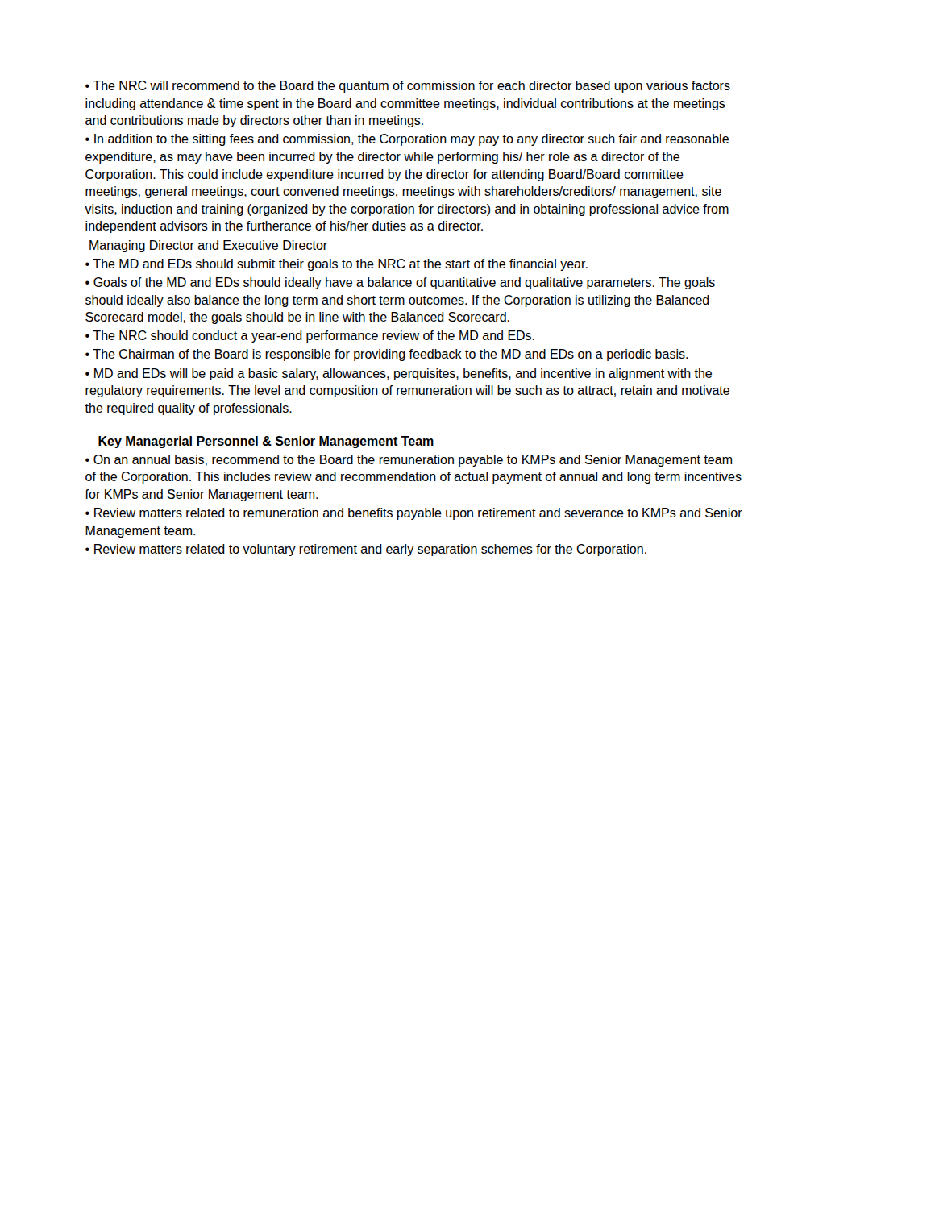• The NRC will recommend to the Board the quantum of commission for each director based upon various factors including attendance & time spent in the Board and committee meetings, individual contributions at the meetings and contributions made by directors other than in meetings.
• In addition to the sitting fees and commission, the Corporation may pay to any director such fair and reasonable expenditure, as may have been incurred by the director while performing his/ her role as a director of the Corporation. This could include expenditure incurred by the director for attending Board/Board committee meetings, general meetings, court convened meetings, meetings with shareholders/creditors/ management, site visits, induction and training (organized by the corporation for directors) and in obtaining professional advice from independent advisors in the furtherance of his/her duties as a director.
Managing Director and Executive Director
• The MD and EDs should submit their goals to the NRC at the start of the financial year.
• Goals of the MD and EDs should ideally have a balance of quantitative and qualitative parameters. The goals should ideally also balance the long term and short term outcomes. If the Corporation is utilizing the Balanced Scorecard model, the goals should be in line with the Balanced Scorecard.
• The NRC should conduct a year-end performance review of the MD and EDs.
• The Chairman of the Board is responsible for providing feedback to the MD and EDs on a periodic basis.
• MD and EDs will be paid a basic salary, allowances, perquisites, benefits, and incentive in alignment with the regulatory requirements. The level and composition of remuneration will be such as to attract, retain and motivate the required quality of professionals.
Key Managerial Personnel & Senior Management Team
• On an annual basis, recommend to the Board the remuneration payable to KMPs and Senior Management team of the Corporation. This includes review and recommendation of actual payment of annual and long term incentives for KMPs and Senior Management team.
• Review matters related to remuneration and benefits payable upon retirement and severance to KMPs and Senior Management team.
• Review matters related to voluntary retirement and early separation schemes for the Corporation.